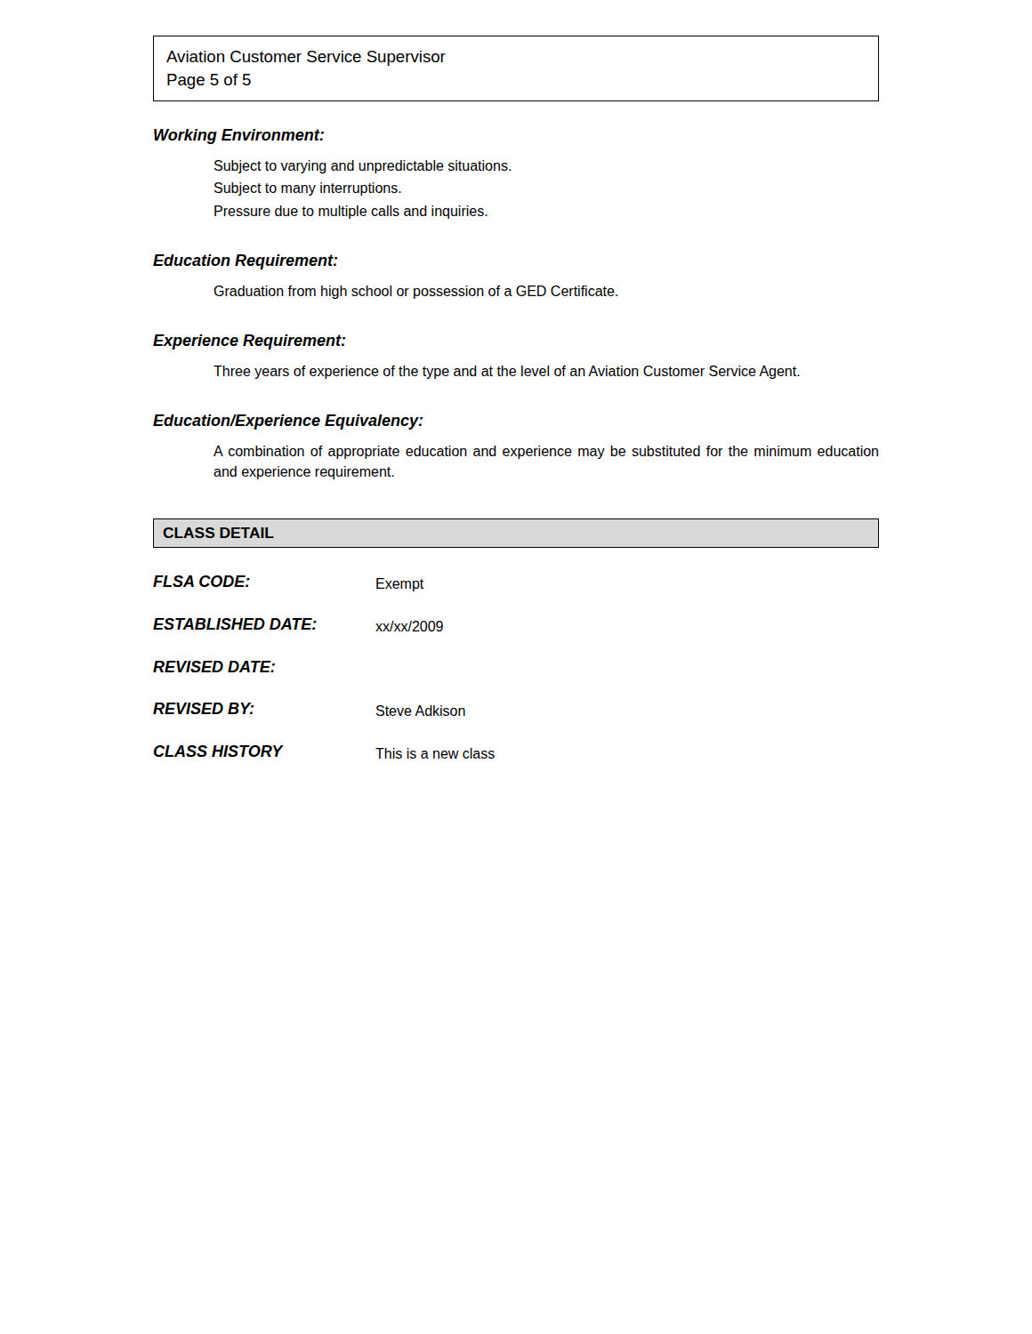Aviation Customer Service Supervisor
Page 5 of 5
Working Environment:
Subject to varying and unpredictable situations.
Subject to many interruptions.
Pressure due to multiple calls and inquiries.
Education Requirement:
Graduation from high school or possession of a GED Certificate.
Experience Requirement:
Three years of experience of the type and at the level of an Aviation Customer Service Agent.
Education/Experience Equivalency:
A combination of appropriate education and experience may be substituted for the minimum education and experience requirement.
CLASS DETAIL
| FLSA CODE: | Exempt |
| ESTABLISHED DATE: | xx/xx/2009 |
| REVISED DATE: | |
| REVISED BY: | Steve Adkison |
| CLASS HISTORY | This is a new class |